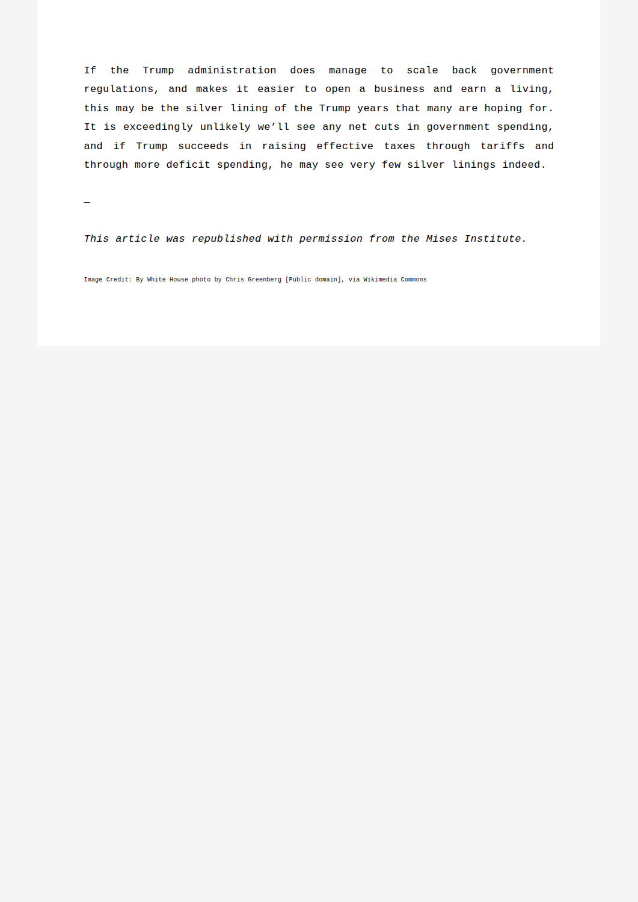If the Trump administration does manage to scale back government regulations, and makes it easier to open a business and earn a living, this may be the silver lining of the Trump years that many are hoping for. It is exceedingly unlikely we’ll see any net cuts in government spending, and if Trump succeeds in raising effective taxes through tariffs and through more deficit spending, he may see very few silver linings indeed.
—
This article was republished with permission from the Mises Institute.
Image Credit: By White House photo by Chris Greenberg [Public domain], via Wikimedia Commons